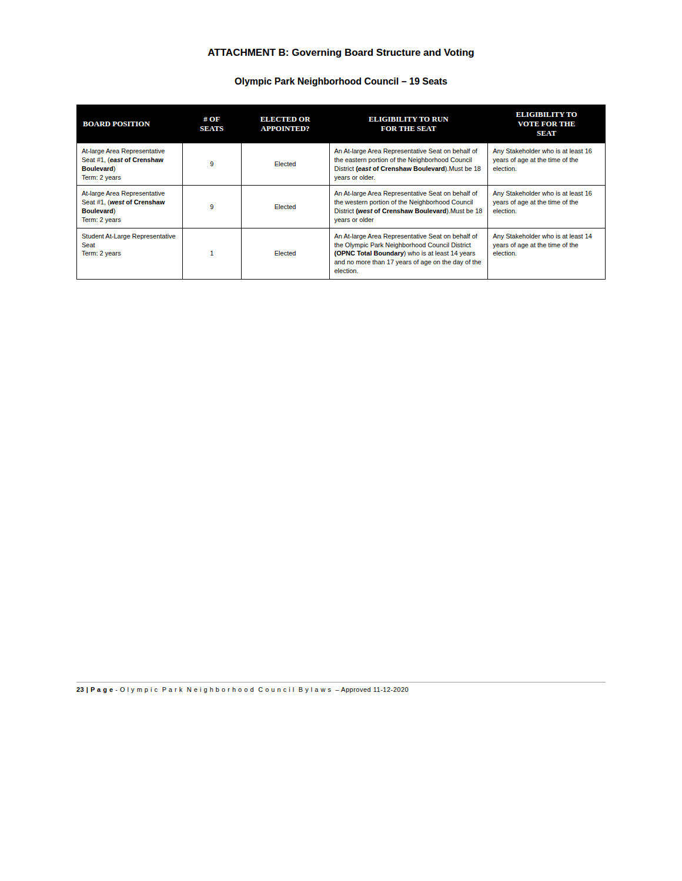ATTACHMENT B: Governing Board Structure and Voting
Olympic Park Neighborhood Council – 19 Seats
| BOARD POSITION | # OF SEATS | ELECTED OR APPOINTED? | ELIGIBILITY TO RUN FOR THE SEAT | ELIGIBILITY TO VOTE FOR THE SEAT |
| --- | --- | --- | --- | --- |
| At-large Area Representative Seat #1, ( east of Crenshaw Boulevard ) Term: 2 years | 9 | Elected | An At-large Area Representative Seat on behalf of the eastern portion of the Neighborhood Council District ( east of Crenshaw Boulevard ).Must be 18 years or older. | Any Stakeholder who is at least 16 years of age at the time of the election. |
| At-large Area Representative Seat #1, ( west of Crenshaw Boulevard ) Term: 2 years | 9 | Elected | An At-large Area Representative Seat on behalf of the western portion of the Neighborhood Council District ( west of Crenshaw Boulevard ).Must be 18 years or older | Any Stakeholder who is at least 16 years of age at the time of the election. |
| Student At-Large Representative Seat Term: 2 years | 1 | Elected | An At-large Area Representative Seat on behalf of the Olympic Park Neighborhood Council District (OPNC Total Boundary ) who is at least 14 years and no more than 17 years of age on the day of the election. | Any Stakeholder who is at least 14 years of age at the time of the election. |
23 | P a g e - O l y m p i c P a r k N e i g h b o r h o o d C o u n c i l B y l a w s – Approved 11-12-2020